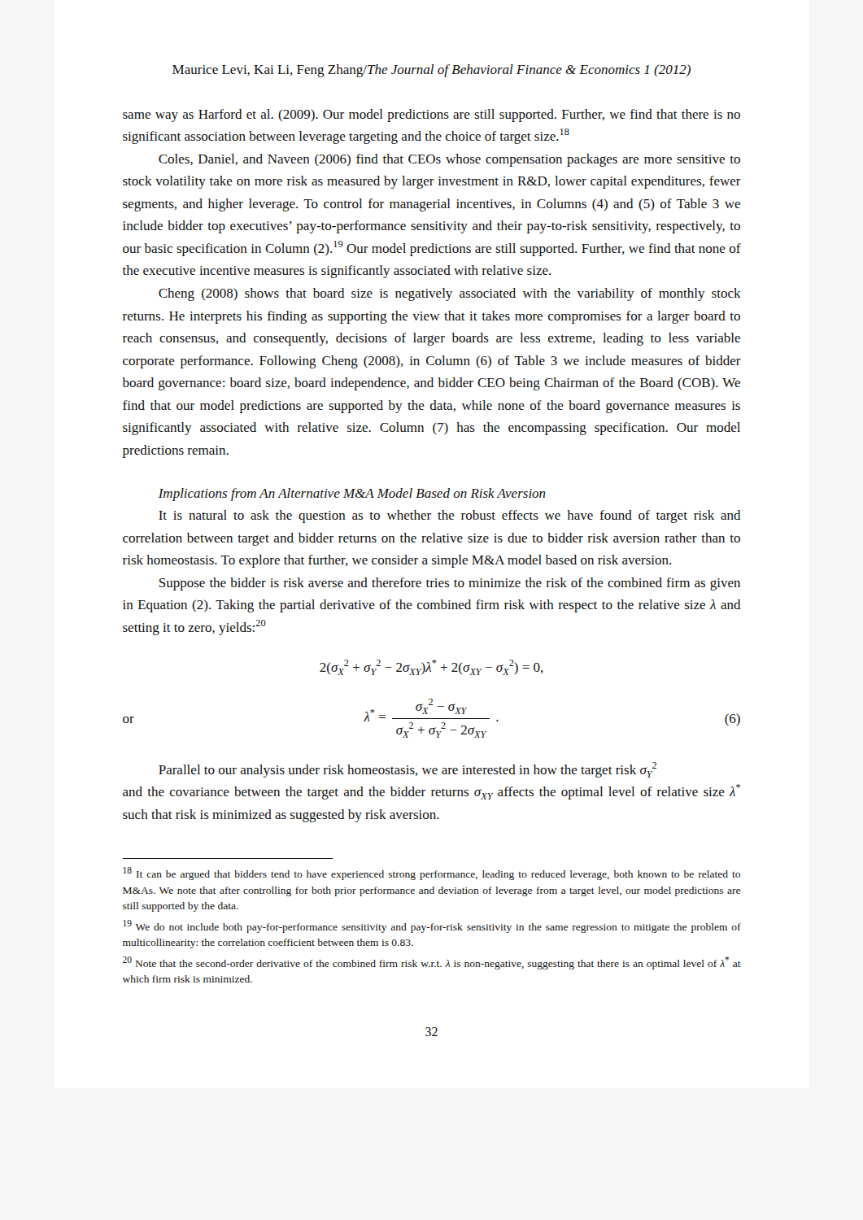Maurice Levi, Kai Li, Feng Zhang/The Journal of Behavioral Finance & Economics 1 (2012)
same way as Harford et al. (2009). Our model predictions are still supported. Further, we find that there is no significant association between leverage targeting and the choice of target size.18
Coles, Daniel, and Naveen (2006) find that CEOs whose compensation packages are more sensitive to stock volatility take on more risk as measured by larger investment in R&D, lower capital expenditures, fewer segments, and higher leverage. To control for managerial incentives, in Columns (4) and (5) of Table 3 we include bidder top executives’ pay-to-performance sensitivity and their pay-to-risk sensitivity, respectively, to our basic specification in Column (2).19 Our model predictions are still supported. Further, we find that none of the executive incentive measures is significantly associated with relative size.
Cheng (2008) shows that board size is negatively associated with the variability of monthly stock returns. He interprets his finding as supporting the view that it takes more compromises for a larger board to reach consensus, and consequently, decisions of larger boards are less extreme, leading to less variable corporate performance. Following Cheng (2008), in Column (6) of Table 3 we include measures of bidder board governance: board size, board independence, and bidder CEO being Chairman of the Board (COB). We find that our model predictions are supported by the data, while none of the board governance measures is significantly associated with relative size. Column (7) has the encompassing specification. Our model predictions remain.
Implications from An Alternative M&A Model Based on Risk Aversion
It is natural to ask the question as to whether the robust effects we have found of target risk and correlation between target and bidder returns on the relative size is due to bidder risk aversion rather than to risk homeostasis. To explore that further, we consider a simple M&A model based on risk aversion.
Suppose the bidder is risk averse and therefore tries to minimize the risk of the combined firm as given in Equation (2). Taking the partial derivative of the combined firm risk with respect to the relative size λ and setting it to zero, yields:20
2(σX2 + σY2 − 2σXY)λ* + 2(σXY − σX2) = 0,
or λ* = σX2 − σXY σX2 + σY2 − 2σXY . (6)
Parallel to our analysis under risk homeostasis, we are interested in how the target risk σY2
and the covariance between the target and the bidder returns σXY affects the optimal level of relative size λ* such that risk is minimized as suggested by risk aversion.
18 It can be argued that bidders tend to have experienced strong performance, leading to reduced leverage, both known to be related to M&As. We note that after controlling for both prior performance and deviation of leverage from a target level, our model predictions are still supported by the data.
19 We do not include both pay-for-performance sensitivity and pay-for-risk sensitivity in the same regression to mitigate the problem of multicollinearity: the correlation coefficient between them is 0.83.
20 Note that the second-order derivative of the combined firm risk w.r.t. λ is non-negative, suggesting that there is an optimal level of λ* at which firm risk is minimized.
32